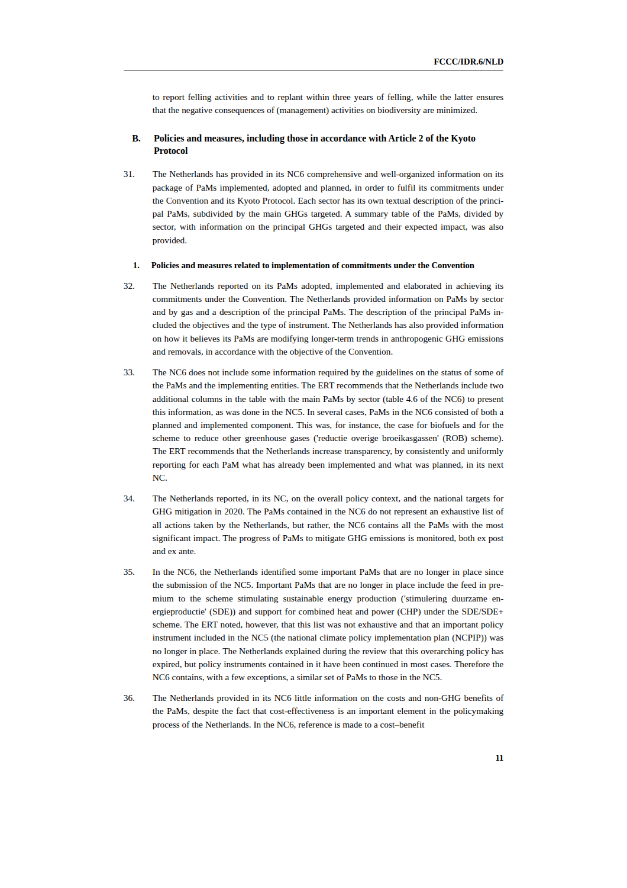FCCC/IDR.6/NLD
to report felling activities and to replant within three years of felling, while the latter ensures that the negative consequences of (management) activities on biodiversity are minimized.
B. Policies and measures, including those in accordance with Article 2 of the Kyoto Protocol
31. The Netherlands has provided in its NC6 comprehensive and well-organized information on its package of PaMs implemented, adopted and planned, in order to fulfil its commitments under the Convention and its Kyoto Protocol. Each sector has its own textual description of the principal PaMs, subdivided by the main GHGs targeted. A summary table of the PaMs, divided by sector, with information on the principal GHGs targeted and their expected impact, was also provided.
1. Policies and measures related to implementation of commitments under the Convention
32. The Netherlands reported on its PaMs adopted, implemented and elaborated in achieving its commitments under the Convention. The Netherlands provided information on PaMs by sector and by gas and a description of the principal PaMs. The description of the principal PaMs included the objectives and the type of instrument. The Netherlands has also provided information on how it believes its PaMs are modifying longer-term trends in anthropogenic GHG emissions and removals, in accordance with the objective of the Convention.
33. The NC6 does not include some information required by the guidelines on the status of some of the PaMs and the implementing entities. The ERT recommends that the Netherlands include two additional columns in the table with the main PaMs by sector (table 4.6 of the NC6) to present this information, as was done in the NC5. In several cases, PaMs in the NC6 consisted of both a planned and implemented component. This was, for instance, the case for biofuels and for the scheme to reduce other greenhouse gases ('reductie overige broeikasgassen' (ROB) scheme). The ERT recommends that the Netherlands increase transparency, by consistently and uniformly reporting for each PaM what has already been implemented and what was planned, in its next NC.
34. The Netherlands reported, in its NC, on the overall policy context, and the national targets for GHG mitigation in 2020. The PaMs contained in the NC6 do not represent an exhaustive list of all actions taken by the Netherlands, but rather, the NC6 contains all the PaMs with the most significant impact. The progress of PaMs to mitigate GHG emissions is monitored, both ex post and ex ante.
35. In the NC6, the Netherlands identified some important PaMs that are no longer in place since the submission of the NC5. Important PaMs that are no longer in place include the feed in premium to the scheme stimulating sustainable energy production ('stimulering duurzame energieproductie' (SDE)) and support for combined heat and power (CHP) under the SDE/SDE+ scheme. The ERT noted, however, that this list was not exhaustive and that an important policy instrument included in the NC5 (the national climate policy implementation plan (NCPIP)) was no longer in place. The Netherlands explained during the review that this overarching policy has expired, but policy instruments contained in it have been continued in most cases. Therefore the NC6 contains, with a few exceptions, a similar set of PaMs to those in the NC5.
36. The Netherlands provided in its NC6 little information on the costs and non-GHG benefits of the PaMs, despite the fact that cost-effectiveness is an important element in the policymaking process of the Netherlands. In the NC6, reference is made to a cost–benefit
11